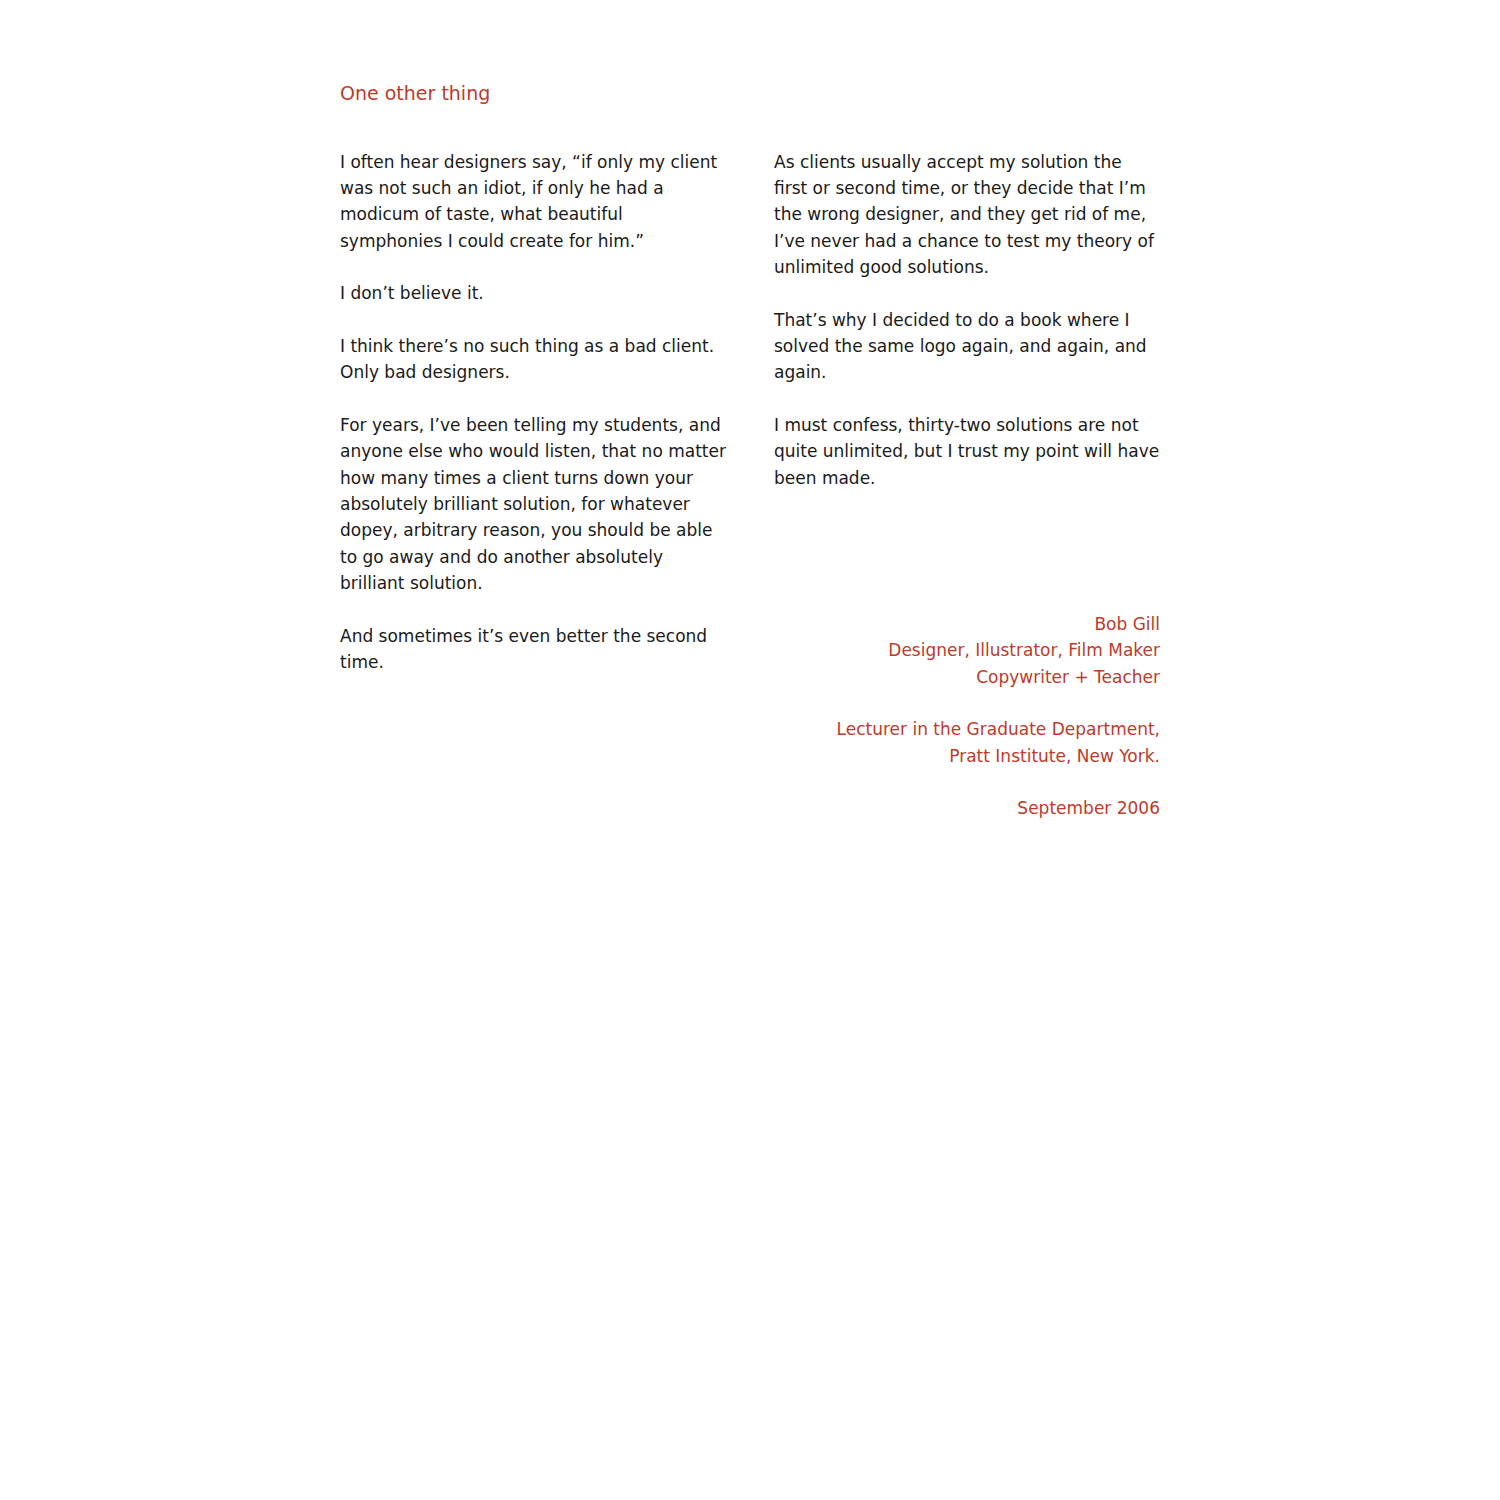One other thing
I often hear designers say, “if only my client was not such an idiot, if only he had a modicum of taste, what beautiful symphonies I could create for him.”
I don’t believe it.
I think there’s no such thing as a bad client. Only bad designers.
For years, I’ve been telling my students, and anyone else who would listen, that no matter how many times a client turns down your absolutely brilliant solution, for whatever dopey, arbitrary reason, you should be able to go away and do another absolutely brilliant solution.
And sometimes it’s even better the second time.
As clients usually accept my solution the first or second time, or they decide that I’m the wrong designer, and they get rid of me, I’ve never had a chance to test my theory of unlimited good solutions.
That’s why I decided to do a book where I solved the same logo again, and again, and again.
I must confess, thirty-two solutions are not quite unlimited, but I trust my point will have been made.
Bob Gill
Designer, Illustrator, Film Maker
Copywriter + Teacher
Lecturer in the Graduate Department,
Pratt Institute, New York.
September 2006